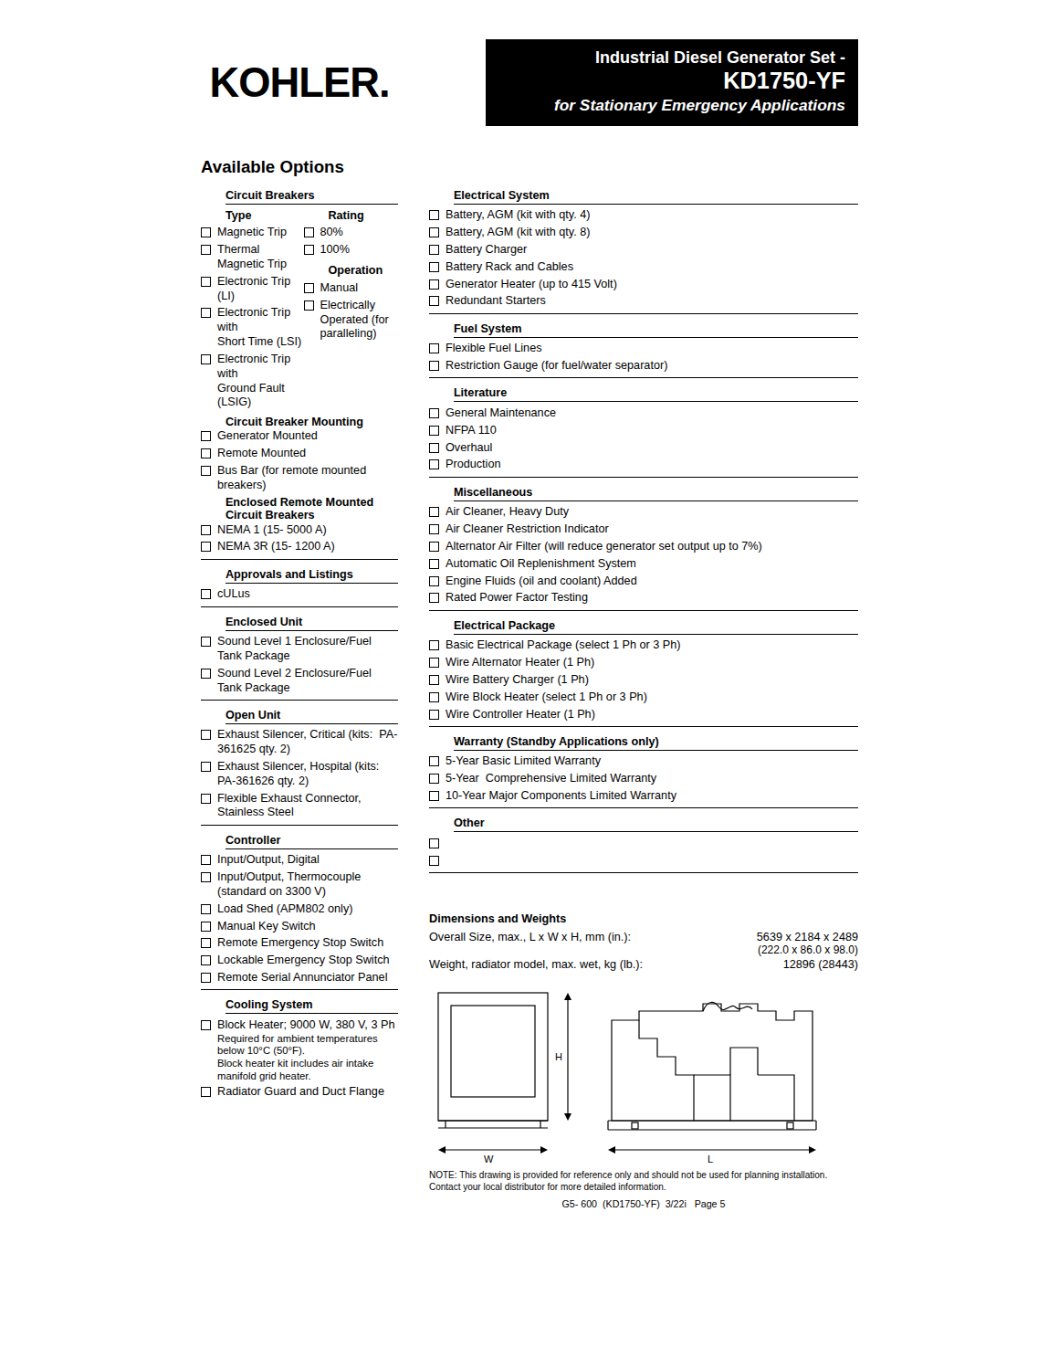KOHLER.
Industrial Diesel Generator Set - KD1750-YF
for Stationary Emergency Applications
Available Options
Circuit Breakers
Type
Magnetic Trip
Thermal Magnetic Trip
Electronic Trip (LI)
Electronic Trip with
Short Time (LSI)
Electronic Trip with
Ground Fault (LSIG)
Rating
80%
100%
Operation
Manual
Electrically Operated (for paralleling)
Circuit Breaker Mounting
Generator Mounted
Remote Mounted
Bus Bar (for remote mounted breakers)
Enclosed Remote Mounted Circuit Breakers
NEMA 1 (15- 5000 A)
NEMA 3R (15- 1200 A)
Approvals and Listings
cULus
Enclosed Unit
Sound Level 1 Enclosure/Fuel Tank Package
Sound Level 2 Enclosure/Fuel Tank Package
Open Unit
Exhaust Silencer, Critical (kits: PA-361625 qty. 2)
Exhaust Silencer, Hospital (kits: PA-361626 qty. 2)
Flexible Exhaust Connector, Stainless Steel
Controller
Input/Output, Digital
Input/Output, Thermocouple (standard on 3300 V)
Load Shed (APM802 only)
Manual Key Switch
Remote Emergency Stop Switch
Lockable Emergency Stop Switch
Remote Serial Annunciator Panel
Cooling System
Block Heater; 9000 W, 380 V, 3 Ph Required for ambient temperatures below 10°C (50°F).
Block heater kit includes air intake manifold grid heater.
Radiator Guard and Duct Flange
Electrical System
Battery, AGM (kit with qty. 4)
Battery, AGM (kit with qty. 8)
Battery Charger
Battery Rack and Cables
Generator Heater (up to 415 Volt)
Redundant Starters
Fuel System
Flexible Fuel Lines
Restriction Gauge (for fuel/water separator)
Literature
General Maintenance
NFPA 110
Overhaul
Production
Miscellaneous
Air Cleaner, Heavy Duty
Air Cleaner Restriction Indicator
Alternator Air Filter (will reduce generator set output up to 7%)
Automatic Oil Replenishment System
Engine Fluids (oil and coolant) Added
Rated Power Factor Testing
Electrical Package
Basic Electrical Package (select 1 Ph or 3 Ph)
Wire Alternator Heater (1 Ph)
Wire Battery Charger (1 Ph)
Wire Block Heater (select 1 Ph or 3 Ph)
Wire Controller Heater (1 Ph)
Warranty (Standby Applications only)
5-Year Basic Limited Warranty
5-Year Comprehensive Limited Warranty
10-Year Major Components Limited Warranty
Other
Dimensions and Weights
Overall Size, max., L x W x H, mm (in.):
5639 x 2184 x 2489 (222.0 x 86.0 x 98.0)
Weight, radiator model, max. wet, kg (lb.):
12896 (28443)
H W L
NOTE: This drawing is provided for reference only and should not be used for planning installation. Contact your local distributor for more detailed information.
G5- 600 (KD1750-YF) 3/22i Page 5